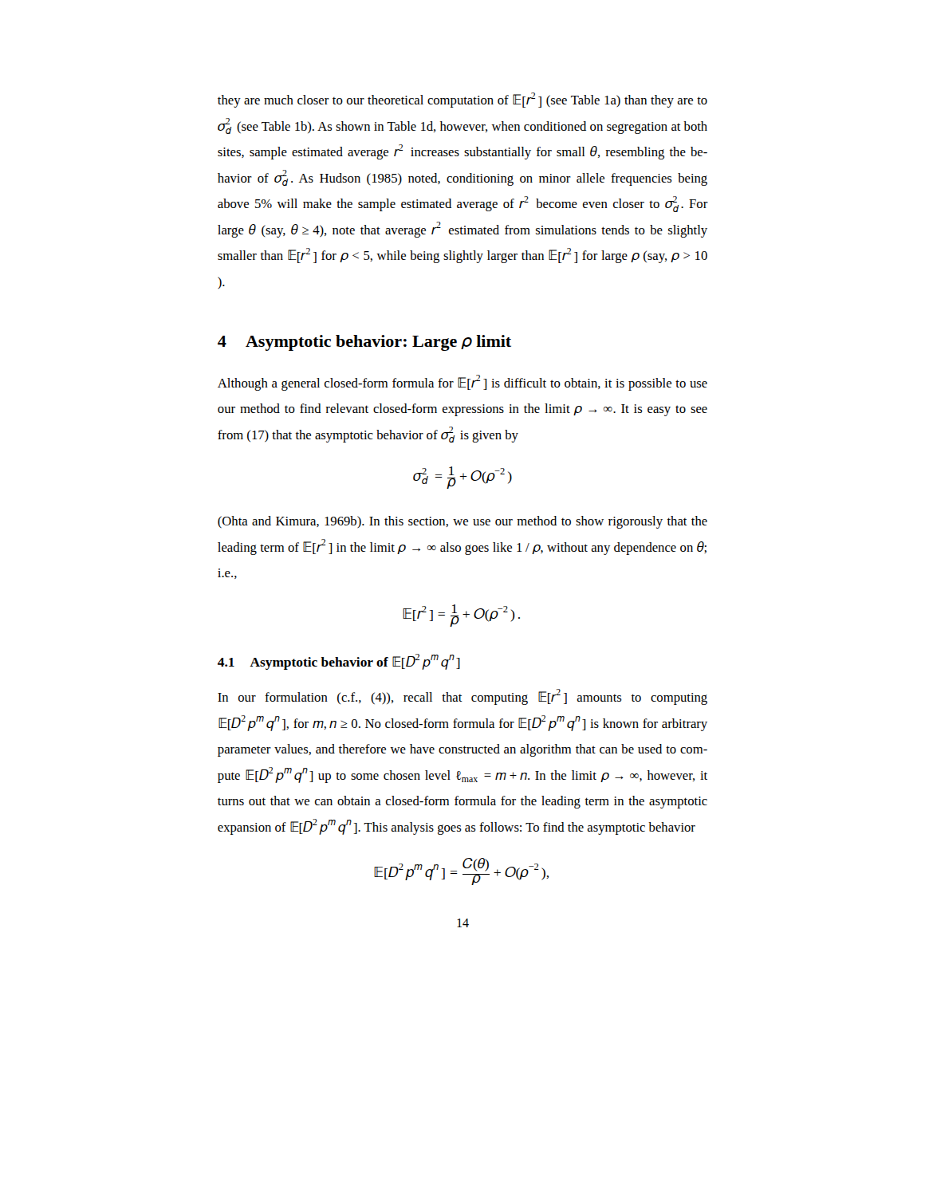they are much closer to our theoretical computation of 𝔼[r2] (see Table 1a) than they are to σd2 (see Table 1b). As shown in Table 1d, however, when conditioned on segregation at both sites, sample estimated average r2 increases substantially for small θ, resembling the behavior of σd2. As Hudson (1985) noted, conditioning on minor allele frequencies being above 5% will make the sample estimated average of r2 become even closer to σd2. For large θ (say, θ≥4), note that average r2 estimated from simulations tends to be slightly smaller than 𝔼[r2] for ρ<5, while being slightly larger than 𝔼[r2] for large ρ (say, ρ>10).
4 Asymptotic behavior: Large ρ limit
Although a general closed-form formula for 𝔼[r2] is difficult to obtain, it is possible to use our method to find relevant closed-form expressions in the limit ρ→∞. It is easy to see from (17) that the asymptotic behavior of σd2 is given by
σd2 = 1ρ + O(ρ−2)
(Ohta and Kimura, 1969b). In this section, we use our method to show rigorously that the leading term of 𝔼[r2] in the limit ρ→∞ also goes like 1/ρ, without any dependence on θ; i.e.,
𝔼[r2] = 1ρ + O(ρ−2) .
4.1 Asymptotic behavior of 𝔼[D2pmqn]
In our formulation (c.f., (4)), recall that computing 𝔼[r2] amounts to computing 𝔼[D2pmqn], for m,n≥0. No closed-form formula for 𝔼[D2pmqn] is known for arbitrary parameter values, and therefore we have constructed an algorithm that can be used to compute 𝔼[D2pmqn] up to some chosen level ℓmax=m+n. In the limit ρ→∞, however, it turns out that we can obtain a closed-form formula for the leading term in the asymptotic expansion of 𝔼[D2pmqn]. This analysis goes as follows: To find the asymptotic behavior
𝔼[D2pmqn] = C(θ)ρ + O(ρ−2) ,
14